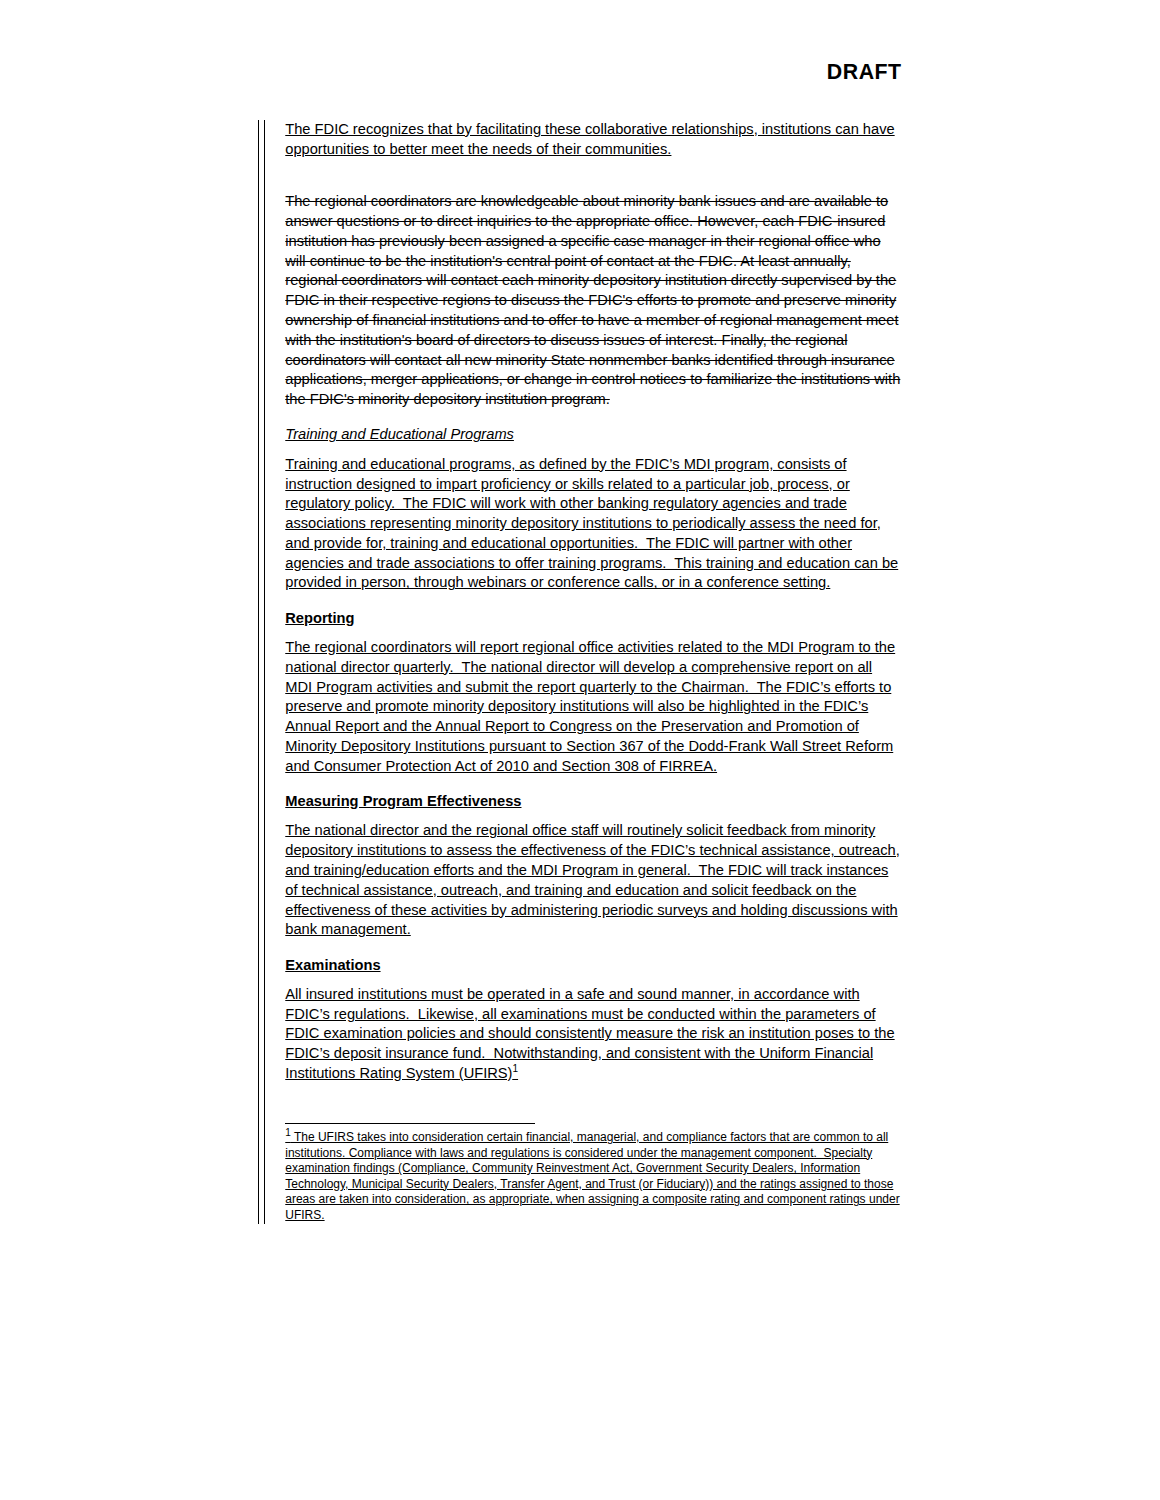DRAFT
The FDIC recognizes that by facilitating these collaborative relationships, institutions can have opportunities to better meet the needs of their communities.
The regional coordinators are knowledgeable about minority bank issues and are available to answer questions or to direct inquiries to the appropriate office. However, each FDIC-insured institution has previously been assigned a specific case manager in their regional office who will continue to be the institution's central point of contact at the FDIC. At least annually, regional coordinators will contact each minority depository institution directly supervised by the FDIC in their respective regions to discuss the FDIC's efforts to promote and preserve minority ownership of financial institutions and to offer to have a member of regional management meet with the institution's board of directors to discuss issues of interest. Finally, the regional coordinators will contact all new minority State nonmember banks identified through insurance applications, merger applications, or change in control notices to familiarize the institutions with the FDIC's minority depository institution program.
Training and Educational Programs
Training and educational programs, as defined by the FDIC’s MDI program, consists of instruction designed to impart proficiency or skills related to a particular job, process, or regulatory policy. The FDIC will work with other banking regulatory agencies and trade associations representing minority depository institutions to periodically assess the need for, and provide for, training and educational opportunities. The FDIC will partner with other agencies and trade associations to offer training programs. This training and education can be provided in person, through webinars or conference calls, or in a conference setting.
Reporting
The regional coordinators will report regional office activities related to the MDI Program to the national director quarterly. The national director will develop a comprehensive report on all MDI Program activities and submit the report quarterly to the Chairman. The FDIC’s efforts to preserve and promote minority depository institutions will also be highlighted in the FDIC’s Annual Report and the Annual Report to Congress on the Preservation and Promotion of Minority Depository Institutions pursuant to Section 367 of the Dodd-Frank Wall Street Reform and Consumer Protection Act of 2010 and Section 308 of FIRREA.
Measuring Program Effectiveness
The national director and the regional office staff will routinely solicit feedback from minority depository institutions to assess the effectiveness of the FDIC’s technical assistance, outreach, and training/education efforts and the MDI Program in general. The FDIC will track instances of technical assistance, outreach, and training and education and solicit feedback on the effectiveness of these activities by administering periodic surveys and holding discussions with bank management.
Examinations
All insured institutions must be operated in a safe and sound manner, in accordance with FDIC’s regulations. Likewise, all examinations must be conducted within the parameters of FDIC examination policies and should consistently measure the risk an institution poses to the FDIC’s deposit insurance fund. Notwithstanding, and consistent with the Uniform Financial Institutions Rating System (UFIRS)1
1 The UFIRS takes into consideration certain financial, managerial, and compliance factors that are common to all institutions. Compliance with laws and regulations is considered under the management component. Specialty examination findings (Compliance, Community Reinvestment Act, Government Security Dealers, Information Technology, Municipal Security Dealers, Transfer Agent, and Trust (or Fiduciary)) and the ratings assigned to those areas are taken into consideration, as appropriate, when assigning a composite rating and component ratings under UFIRS.